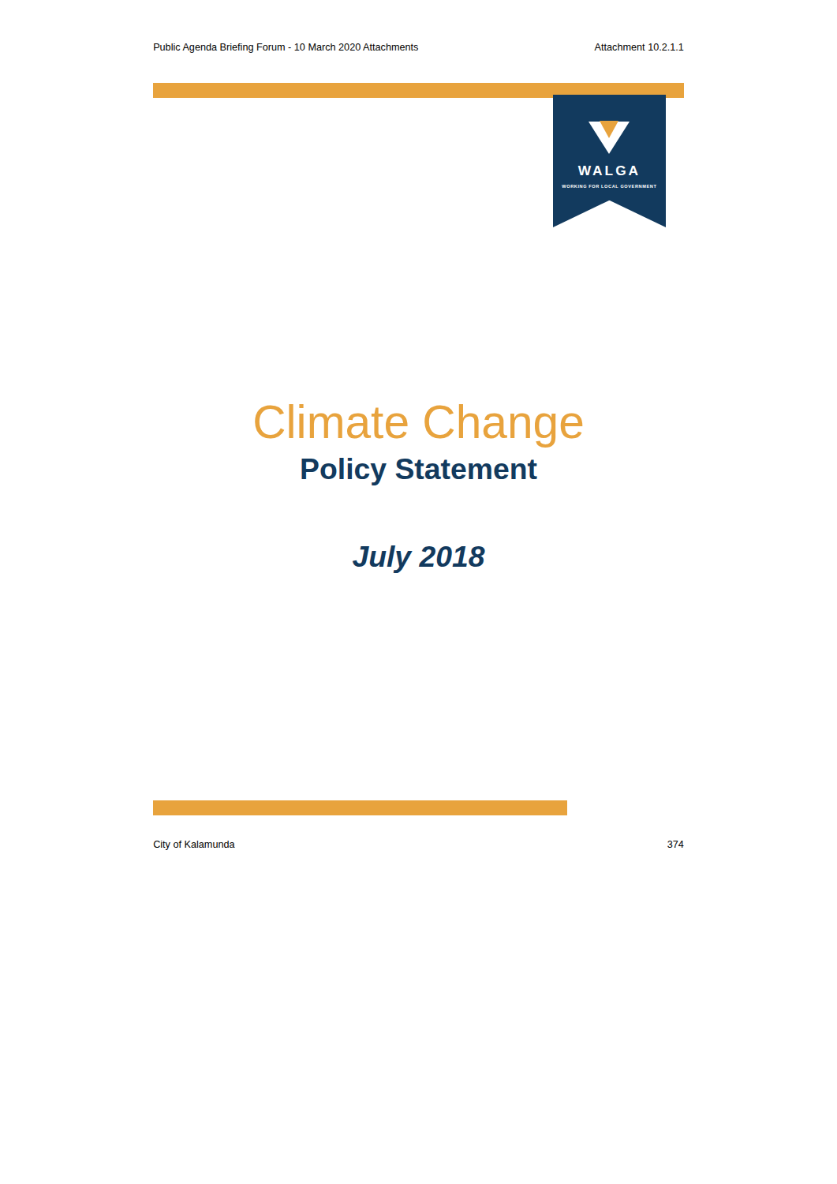Public Agenda Briefing Forum - 10 March 2020 Attachments
Attachment 10.2.1.1
WALGA
Working for Local Government
Climate Change
Policy Statement
July 2018
City of Kalamunda
374